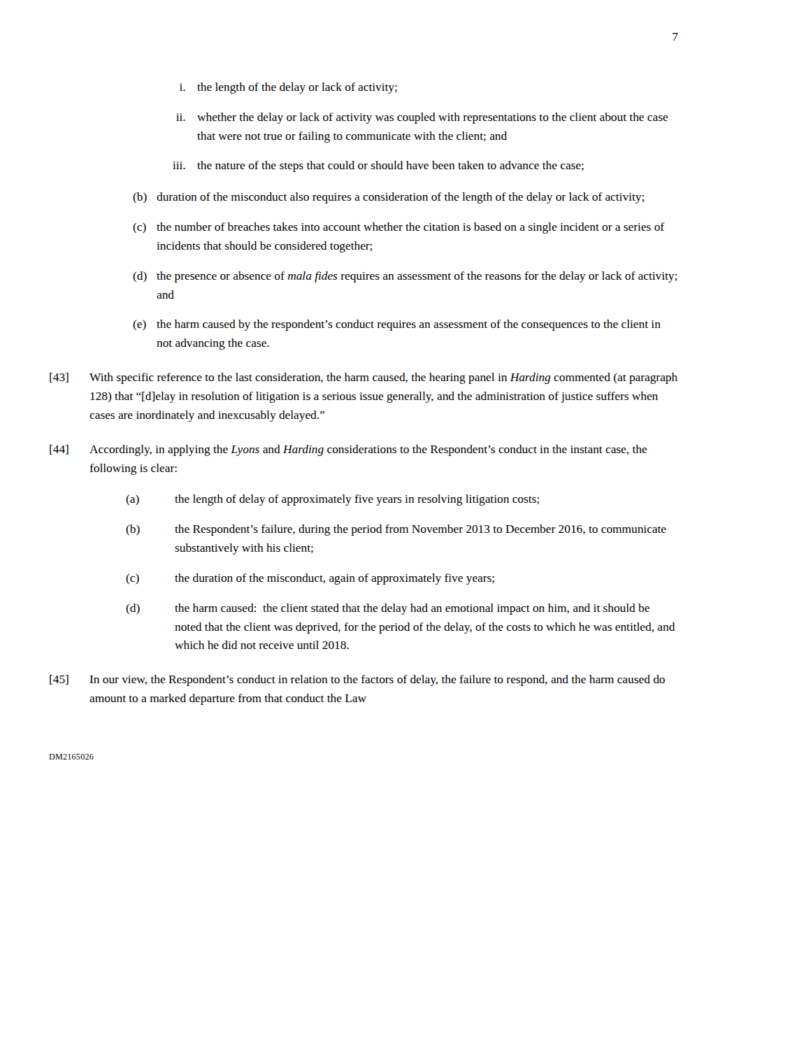7
the length of the delay or lack of activity;
whether the delay or lack of activity was coupled with representations to the client about the case that were not true or failing to communicate with the client; and
the nature of the steps that could or should have been taken to advance the case;
(b)
duration of the misconduct also requires a consideration of the length of the delay or lack of activity;
(c)
the number of breaches takes into account whether the citation is based on a single incident or a series of incidents that should be considered together;
(d)
the presence or absence of mala fides requires an assessment of the reasons for the delay or lack of activity; and
(e)
the harm caused by the respondent’s conduct requires an assessment of the consequences to the client in not advancing the case.
[43]
With specific reference to the last consideration, the harm caused, the hearing panel in Harding commented (at paragraph 128) that “[d]elay in resolution of litigation is a serious issue generally, and the administration of justice suffers when cases are inordinately and inexcusably delayed.”
[44]
Accordingly, in applying the Lyons and Harding considerations to the Respondent’s conduct in the instant case, the following is clear:
(a)
the length of delay of approximately five years in resolving litigation costs;
(b)
the Respondent’s failure, during the period from November 2013 to December 2016, to communicate substantively with his client;
(c)
the duration of the misconduct, again of approximately five years;
(d)
the harm caused: the client stated that the delay had an emotional impact on him, and it should be noted that the client was deprived, for the period of the delay, of the costs to which he was entitled, and which he did not receive until 2018.
[45]
In our view, the Respondent’s conduct in relation to the factors of delay, the failure to respond, and the harm caused do amount to a marked departure from that conduct the Law
DM2165026